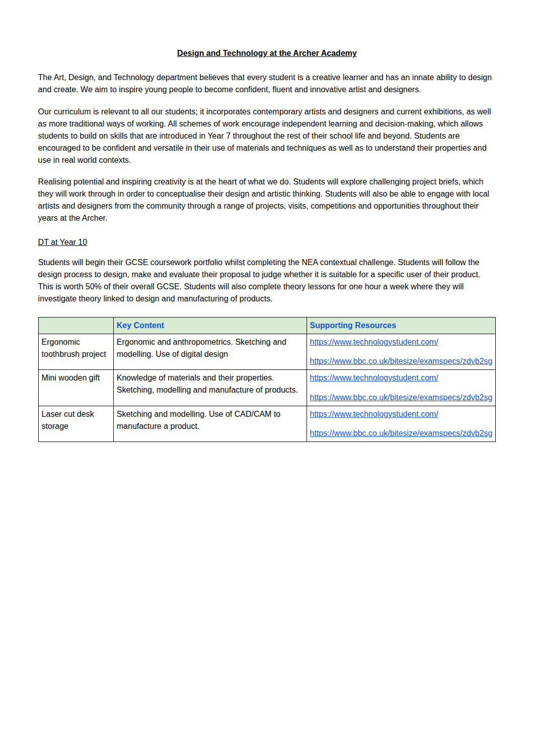Design and Technology at the Archer Academy
The Art, Design, and Technology department believes that every student is a creative learner and has an innate ability to design and create. We aim to inspire young people to become confident, fluent and innovative artist and designers.
Our curriculum is relevant to all our students; it incorporates contemporary artists and designers and current exhibitions, as well as more traditional ways of working. All schemes of work encourage independent learning and decision-making, which allows students to build on skills that are introduced in Year 7 throughout the rest of their school life and beyond. Students are encouraged to be confident and versatile in their use of materials and techniques as well as to understand their properties and use in real world contexts.
Realising potential and inspiring creativity is at the heart of what we do. Students will explore challenging project briefs, which they will work through in order to conceptualise their design and artistic thinking. Students will also be able to engage with local artists and designers from the community through a range of projects, visits, competitions and opportunities throughout their years at the Archer.
DT at Year 10
Students will begin their GCSE coursework portfolio whilst completing the NEA contextual challenge. Students will follow the design process to design, make and evaluate their proposal to judge whether it is suitable for a specific user of their product. This is worth 50% of their overall GCSE. Students will also complete theory lessons for one hour a week where they will investigate theory linked to design and manufacturing of products.
| | Key Content | Supporting Resources |
| --- | --- | --- |
| Ergonomic toothbrush project | Ergonomic and anthropometrics. Sketching and modelling. Use of digital design | https://www.technologystudent.com/ https://www.bbc.co.uk/bitesize/examspecs/zdvb2sg |
| Mini wooden gift | Knowledge of materials and their properties. Sketching, modelling and manufacture of products. | https://www.technologystudent.com/ https://www.bbc.co.uk/bitesize/examspecs/zdvb2sg |
| Laser cut desk storage | Sketching and modelling. Use of CAD/CAM to manufacture a product. | https://www.technologystudent.com/ https://www.bbc.co.uk/bitesize/examspecs/zdvb2sg |